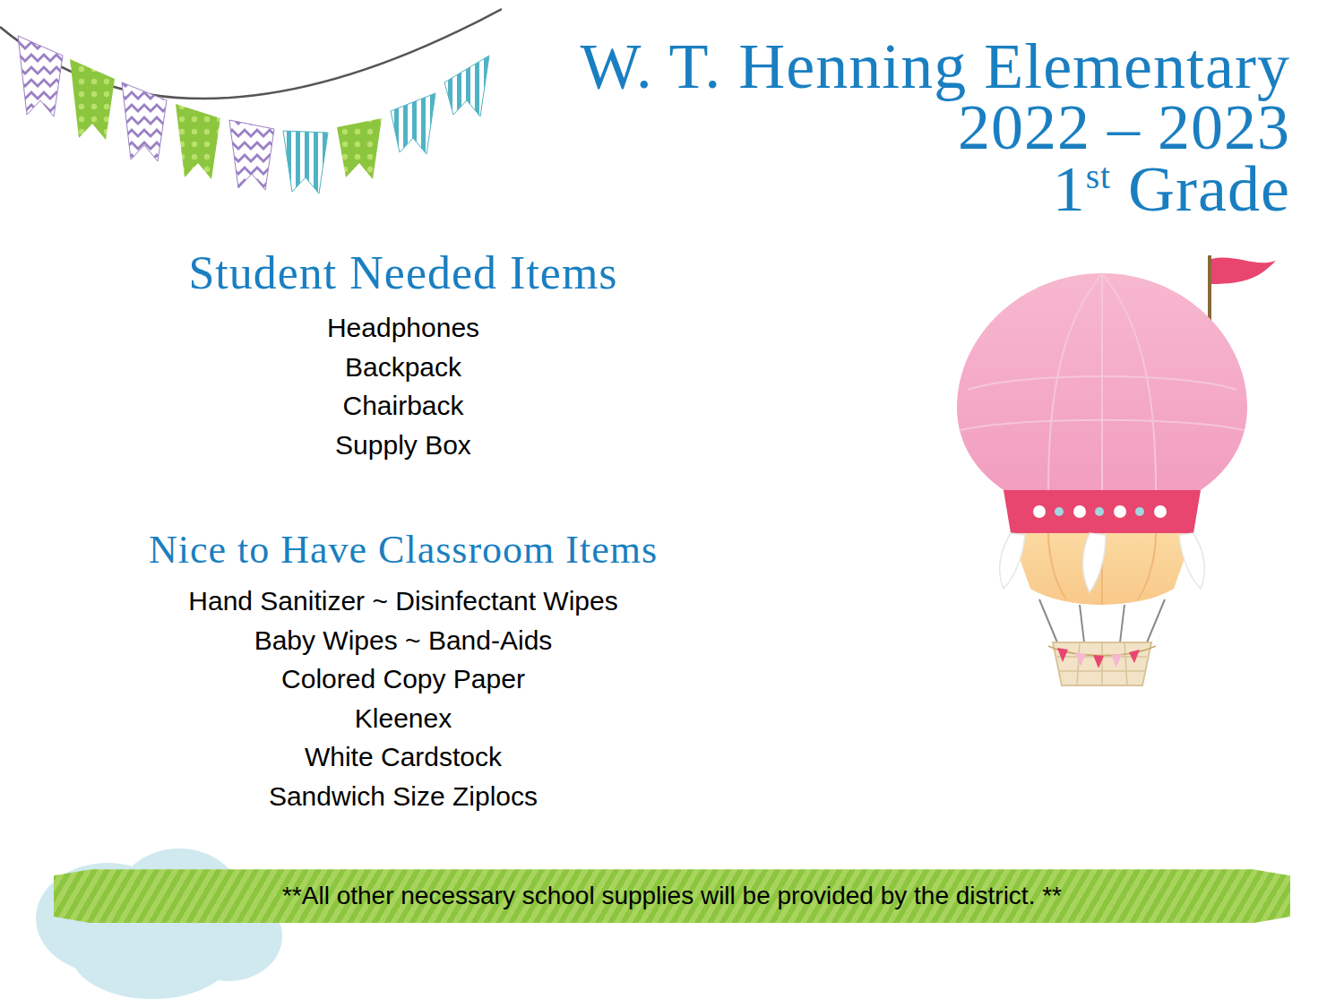W. T. Henning Elementary 2022 – 2023 1st Grade
Student Needed Items
Headphones
Backpack
Chairback
Supply Box
Nice to Have Classroom Items
Hand Sanitizer ~ Disinfectant Wipes
Baby Wipes ~ Band-Aids
Colored Copy Paper
Kleenex
White Cardstock
Sandwich Size Ziplocs
**All other necessary school supplies will be provided by the district. **